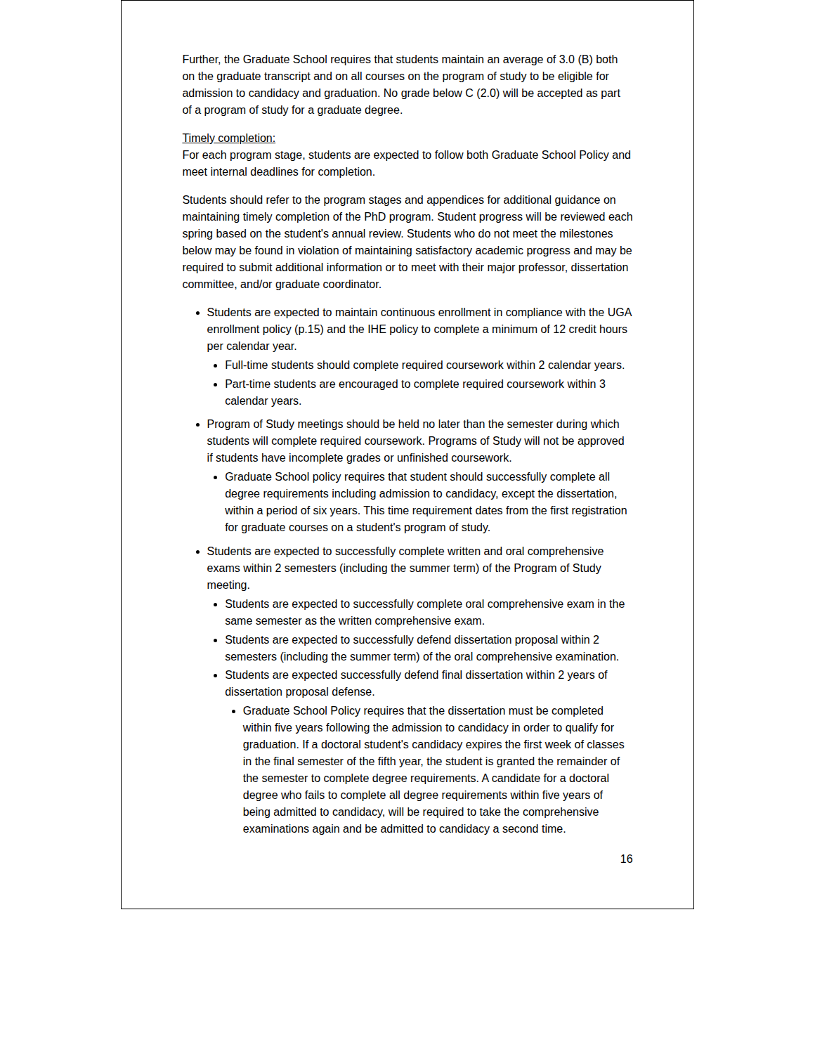Further, the Graduate School requires that students maintain an average of 3.0 (B) both on the graduate transcript and on all courses on the program of study to be eligible for admission to candidacy and graduation. No grade below C (2.0) will be accepted as part of a program of study for a graduate degree.
Timely completion:
For each program stage, students are expected to follow both Graduate School Policy and meet internal deadlines for completion.
Students should refer to the program stages and appendices for additional guidance on maintaining timely completion of the PhD program. Student progress will be reviewed each spring based on the student's annual review. Students who do not meet the milestones below may be found in violation of maintaining satisfactory academic progress and may be required to submit additional information or to meet with their major professor, dissertation committee, and/or graduate coordinator.
Students are expected to maintain continuous enrollment in compliance with the UGA enrollment policy (p.15) and the IHE policy to complete a minimum of 12 credit hours per calendar year.
Full-time students should complete required coursework within 2 calendar years.
Part-time students are encouraged to complete required coursework within 3 calendar years.
Program of Study meetings should be held no later than the semester during which students will complete required coursework. Programs of Study will not be approved if students have incomplete grades or unfinished coursework.
Graduate School policy requires that student should successfully complete all degree requirements including admission to candidacy, except the dissertation, within a period of six years. This time requirement dates from the first registration for graduate courses on a student's program of study.
Students are expected to successfully complete written and oral comprehensive exams within 2 semesters (including the summer term) of the Program of Study meeting.
Students are expected to successfully complete oral comprehensive exam in the same semester as the written comprehensive exam.
Students are expected to successfully defend dissertation proposal within 2 semesters (including the summer term) of the oral comprehensive examination.
Students are expected successfully defend final dissertation within 2 years of dissertation proposal defense.
Graduate School Policy requires that the dissertation must be completed within five years following the admission to candidacy in order to qualify for graduation. If a doctoral student's candidacy expires the first week of classes in the final semester of the fifth year, the student is granted the remainder of the semester to complete degree requirements. A candidate for a doctoral degree who fails to complete all degree requirements within five years of being admitted to candidacy, will be required to take the comprehensive examinations again and be admitted to candidacy a second time.
16